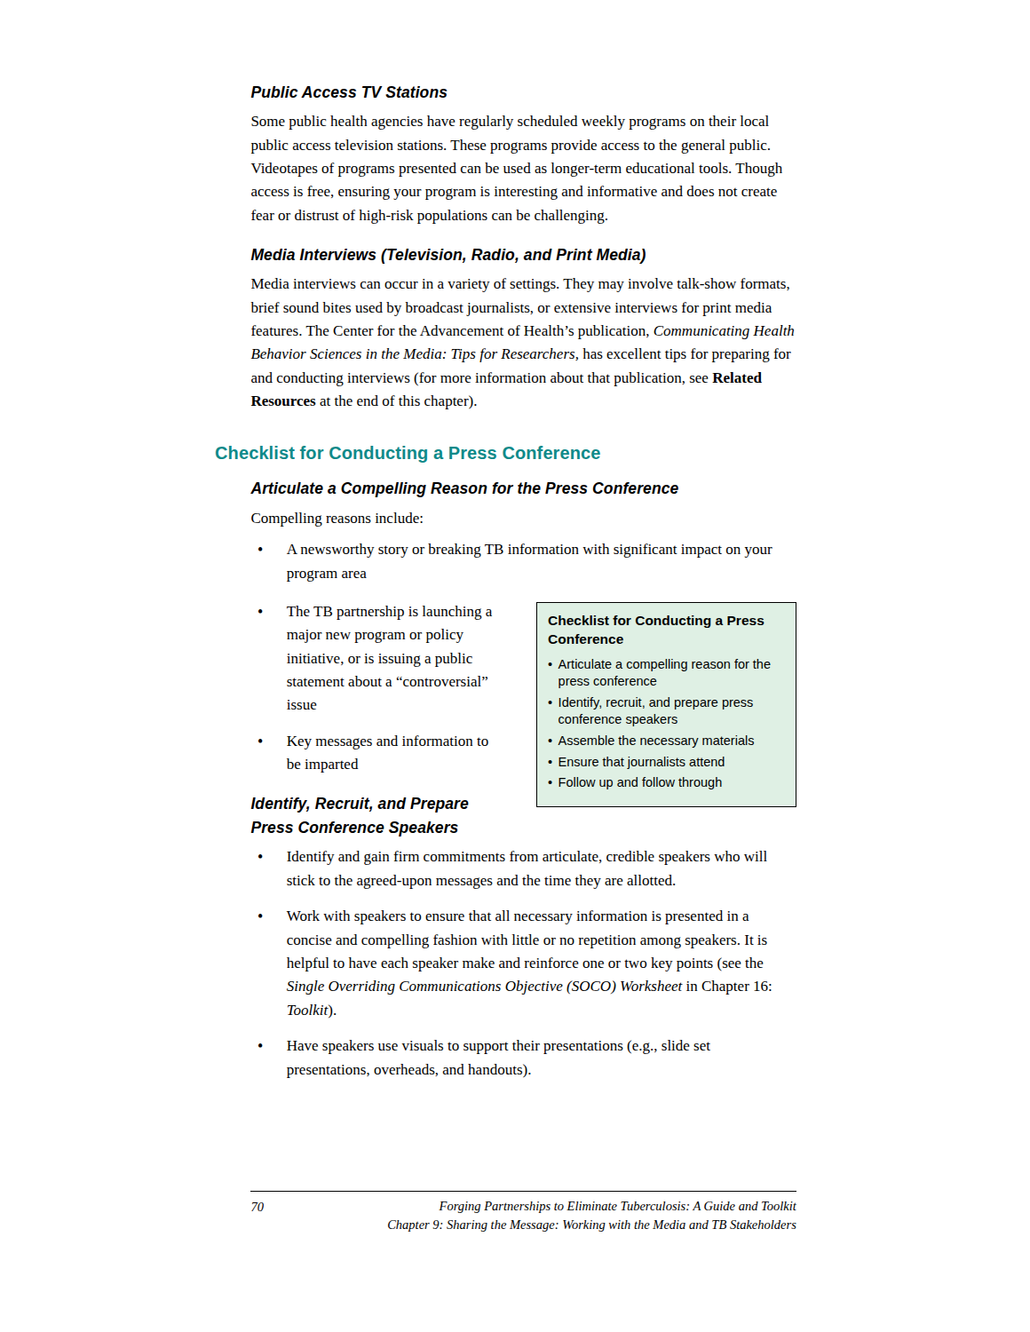Public Access TV Stations
Some public health agencies have regularly scheduled weekly programs on their local public access television stations. These programs provide access to the general public. Videotapes of programs presented can be used as longer-term educational tools. Though access is free, ensuring your program is interesting and informative and does not create fear or distrust of high-risk populations can be challenging.
Media Interviews (Television, Radio, and Print Media)
Media interviews can occur in a variety of settings. They may involve talk-show formats, brief sound bites used by broadcast journalists, or extensive interviews for print media features. The Center for the Advancement of Health’s publication, Communicating Health Behavior Sciences in the Media: Tips for Researchers, has excellent tips for preparing for and conducting interviews (for more information about that publication, see Related Resources at the end of this chapter).
Checklist for Conducting a Press Conference
Articulate a Compelling Reason for the Press Conference
Compelling reasons include:
A newsworthy story or breaking TB information with significant impact on your program area
Checklist for Conducting a Press Conference
Articulate a compelling reason for the press conference
Identify, recruit, and prepare press conference speakers
Assemble the necessary materials
Ensure that journalists attend
Follow up and follow through
The TB partnership is launching a major new program or policy initiative, or is issuing a public statement about a “controversial” issue
Key messages and information to be imparted
Identify, Recruit, and Prepare Press Conference Speakers
Identify and gain firm commitments from articulate, credible speakers who will stick to the agreed-upon messages and the time they are allotted.
Work with speakers to ensure that all necessary information is presented in a concise and compelling fashion with little or no repetition among speakers. It is helpful to have each speaker make and reinforce one or two key points (see the Single Overriding Communications Objective (SOCO) Worksheet in Chapter 16: Toolkit).
Have speakers use visuals to support their presentations (e.g., slide set presentations, overheads, and handouts).
70
Forging Partnerships to Eliminate Tuberculosis: A Guide and Toolkit
Chapter 9: Sharing the Message: Working with the Media and TB Stakeholders